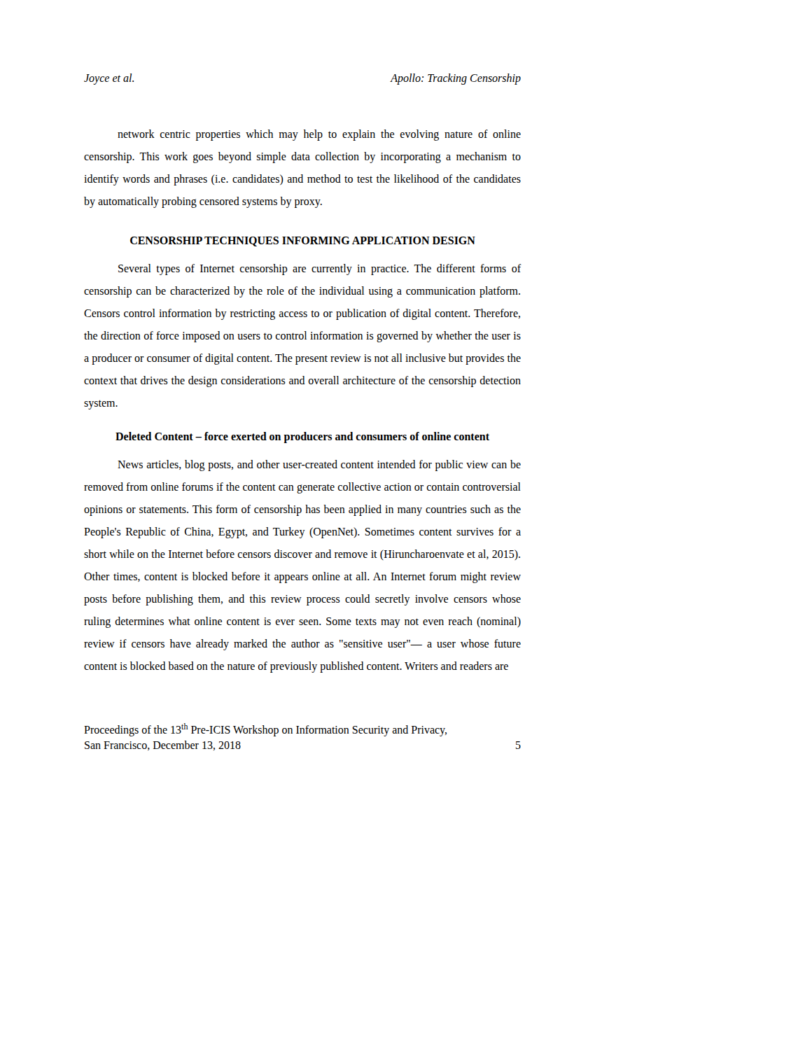Joyce et al. Apollo: Tracking Censorship
network centric properties which may help to explain the evolving nature of online censorship. This work goes beyond simple data collection by incorporating a mechanism to identify words and phrases (i.e. candidates) and method to test the likelihood of the candidates by automatically probing censored systems by proxy.
Censorship Techniques Informing Application Design
Several types of Internet censorship are currently in practice. The different forms of censorship can be characterized by the role of the individual using a communication platform. Censors control information by restricting access to or publication of digital content. Therefore, the direction of force imposed on users to control information is governed by whether the user is a producer or consumer of digital content. The present review is not all inclusive but provides the context that drives the design considerations and overall architecture of the censorship detection system.
Deleted Content – force exerted on producers and consumers of online content
News articles, blog posts, and other user-created content intended for public view can be removed from online forums if the content can generate collective action or contain controversial opinions or statements. This form of censorship has been applied in many countries such as the People's Republic of China, Egypt, and Turkey (OpenNet). Sometimes content survives for a short while on the Internet before censors discover and remove it (Hiruncharoenvate et al, 2015). Other times, content is blocked before it appears online at all. An Internet forum might review posts before publishing them, and this review process could secretly involve censors whose ruling determines what online content is ever seen. Some texts may not even reach (nominal) review if censors have already marked the author as "sensitive user"— a user whose future content is blocked based on the nature of previously published content. Writers and readers are
Proceedings of the 13th Pre-ICIS Workshop on Information Security and Privacy, San Francisco, December 13, 2018
5